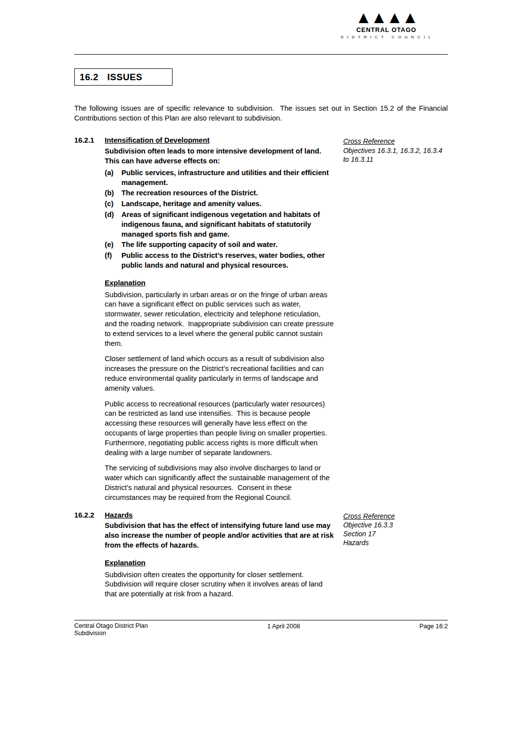▲▲▲▲
CENTRAL OTAGO
D I S T R I C T C O U N C I L
16.2 ISSUES
The following issues are of specific relevance to subdivision. The issues set out in Section 15.2 of the Financial Contributions section of this Plan are also relevant to subdivision.
16.2.1
Intensification of Development
Subdivision often leads to more intensive development of land. This can have adverse effects on:
(a) Public services, infrastructure and utilities and their efficient management.
(b) The recreation resources of the District.
(c) Landscape, heritage and amenity values.
(d) Areas of significant indigenous vegetation and habitats of indigenous fauna, and significant habitats of statutorily managed sports fish and game.
(e) The life supporting capacity of soil and water.
(f) Public access to the District’s reserves, water bodies, other public lands and natural and physical resources.
Explanation
Subdivision, particularly in urban areas or on the fringe of urban areas can have a significant effect on public services such as water, stormwater, sewer reticulation, electricity and telephone reticulation, and the roading network. Inappropriate subdivision can create pressure to extend services to a level where the general public cannot sustain them.
Closer settlement of land which occurs as a result of subdivision also increases the pressure on the District’s recreational facilities and can reduce environmental quality particularly in terms of landscape and amenity values.
Public access to recreational resources (particularly water resources) can be restricted as land use intensifies. This is because people accessing these resources will generally have less effect on the occupants of large properties than people living on smaller properties. Furthermore, negotiating public access rights is more difficult when dealing with a large number of separate landowners.
The servicing of subdivisions may also involve discharges to land or water which can significantly affect the sustainable management of the District’s natural and physical resources. Consent in these circumstances may be required from the Regional Council.
Cross Reference
Objectives 16.3.1, 16.3.2, 16.3.4 to 16.3.11
16.2.2
Hazards
Subdivision that has the effect of intensifying future land use may also increase the number of people and/or activities that are at risk from the effects of hazards.
Explanation
Subdivision often creates the opportunity for closer settlement. Subdivision will require closer scrutiny when it involves areas of land that are potentially at risk from a hazard.
Cross Reference
Objective 16.3.3
Section 17
Hazards
Central Otago District Plan
Subdivision
1 April 2008
Page 16:2